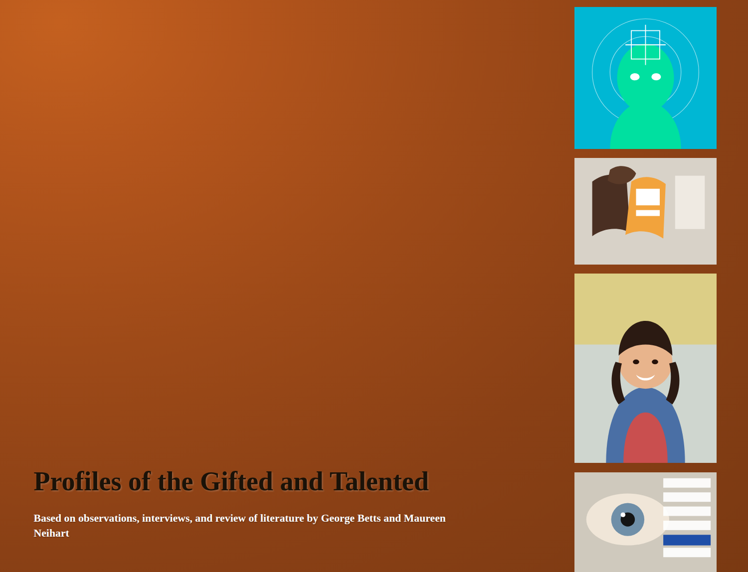Profiles of the Gifted and Talented
Based on observations, interviews, and review of literature by George Betts and Maureen Neihart